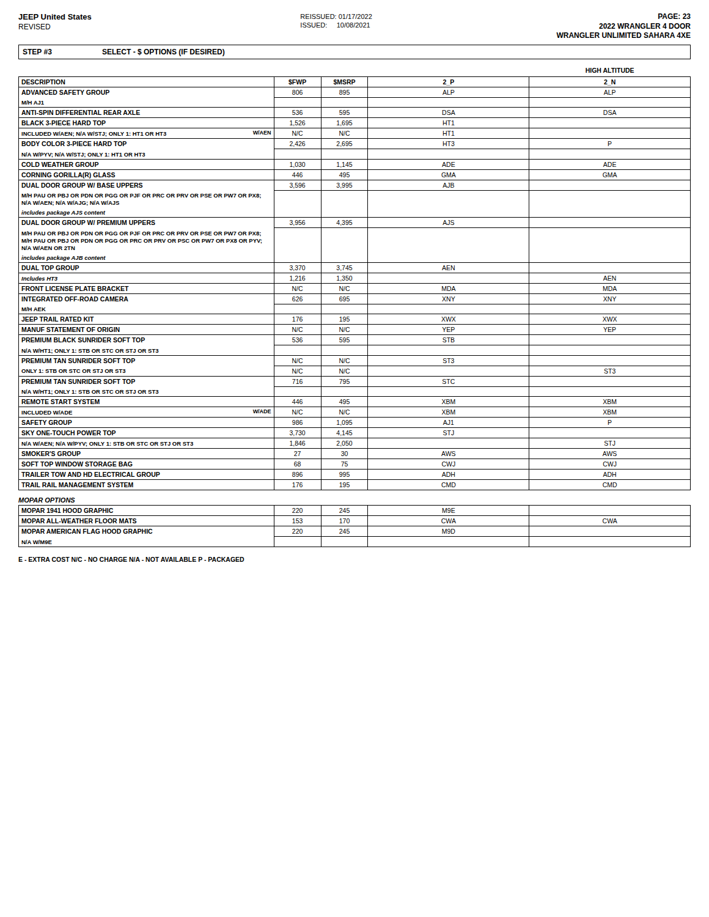JEEP United States
REVISED
REISSUED: 01/17/2022
ISSUED: 10/08/2021
PAGE: 23
2022 WRANGLER 4 DOOR
WRANGLER UNLIMITED SAHARA 4XE
STEP #3 SELECT - $ OPTIONS (IF DESIRED)
| | | | | HIGH ALTITUDE |
| --- | --- | --- | --- | --- |
| DESCRIPTION | $FWP | $MSRP | 2_P | 2_N |
| ADVANCED SAFETY GROUP | 806 | 895 | ALP | ALP |
| M/H AJ1 | | | | |
| ANTI-SPIN DIFFERENTIAL REAR AXLE | 536 | 595 | DSA | DSA |
| BLACK 3-PIECE HARD TOP | 1,526 | 1,695 | HT1 | |
| INCLUDED W/AEN; N/A W/STJ; ONLY 1: HT1 OR HT3 W/AEN | N/C | N/C | HT1 | |
| BODY COLOR 3-PIECE HARD TOP | 2,426 | 2,695 | HT3 | P |
| N/A W/PYV; N/A W/STJ; ONLY 1: HT1 OR HT3 | | | | |
| COLD WEATHER GROUP | 1,030 | 1,145 | ADE | ADE |
| CORNING GORILLA(R) GLASS | 446 | 495 | GMA | GMA |
| DUAL DOOR GROUP W/ BASE UPPERS | 3,596 | 3,995 | AJB | |
| M/H PAU OR PBJ OR PDN OR PGG OR PJF OR PRC OR PRV OR PSE OR PW7 OR PX8; N/A W/AEN; N/A W/AJG; N/A W/AJS | | | | |
| includes package AJS content | | | | |
| DUAL DOOR GROUP W/ PREMIUM UPPERS | 3,956 | 4,395 | AJS | |
| M/H PAU OR PBJ OR PDN OR PGG OR PJF OR PRC OR PRV OR PSE OR PW7 OR PX8; M/H PAU OR PBJ OR PDN OR PGG OR PRC OR PRV OR PSC OR PW7 OR PX8 OR PYV; N/A W/AEN OR 2TN | | | | |
| includes package AJB content | | | | |
| DUAL TOP GROUP | 3,370 | 3,745 | AEN | |
| Includes HT3 | 1,216 | 1,350 | | AEN |
| FRONT LICENSE PLATE BRACKET | N/C | N/C | MDA | MDA |
| INTEGRATED OFF-ROAD CAMERA | 626 | 695 | XNY | XNY |
| M/H AEK | | | | |
| JEEP TRAIL RATED KIT | 176 | 195 | XWX | XWX |
| MANUF STATEMENT OF ORIGIN | N/C | N/C | YEP | YEP |
| PREMIUM BLACK SUNRIDER SOFT TOP | 536 | 595 | STB | |
| N/A W/HT1; ONLY 1: STB OR STC OR STJ OR ST3 | | | | |
| PREMIUM TAN SUNRIDER SOFT TOP | N/C | N/C | ST3 | |
| ONLY 1: STB OR STC OR STJ OR ST3 | N/C | N/C | | ST3 |
| PREMIUM TAN SUNRIDER SOFT TOP | 716 | 795 | STC | |
| N/A W/HT1; ONLY 1: STB OR STC OR STJ OR ST3 | | | | |
| REMOTE START SYSTEM | 446 | 495 | XBM | XBM |
| INCLUDED W/ADE W/ADE | N/C | N/C | XBM | XBM |
| SAFETY GROUP | 986 | 1,095 | AJ1 | P |
| SKY ONE-TOUCH POWER TOP | 3,730 | 4,145 | STJ | |
| N/A W/AEN; N/A W/PYV; ONLY 1: STB OR STC OR STJ OR ST3 | 1,846 | 2,050 | | STJ |
| SMOKER'S GROUP | 27 | 30 | AWS | AWS |
| SOFT TOP WINDOW STORAGE BAG | 68 | 75 | CWJ | CWJ |
| TRAILER TOW AND HD ELECTRICAL GROUP | 896 | 995 | ADH | ADH |
| TRAIL RAIL MANAGEMENT SYSTEM | 176 | 195 | CMD | CMD |
MOPAR OPTIONS
| MOPAR 1941 HOOD GRAPHIC | 220 | 245 | M9E | |
| MOPAR ALL-WEATHER FLOOR MATS | 153 | 170 | CWA | CWA |
| MOPAR AMERICAN FLAG HOOD GRAPHIC | 220 | 245 | M9D | |
| N/A W/M9E | | | | |
E - EXTRA COST N/C - NO CHARGE N/A - NOT AVAILABLE P - PACKAGED